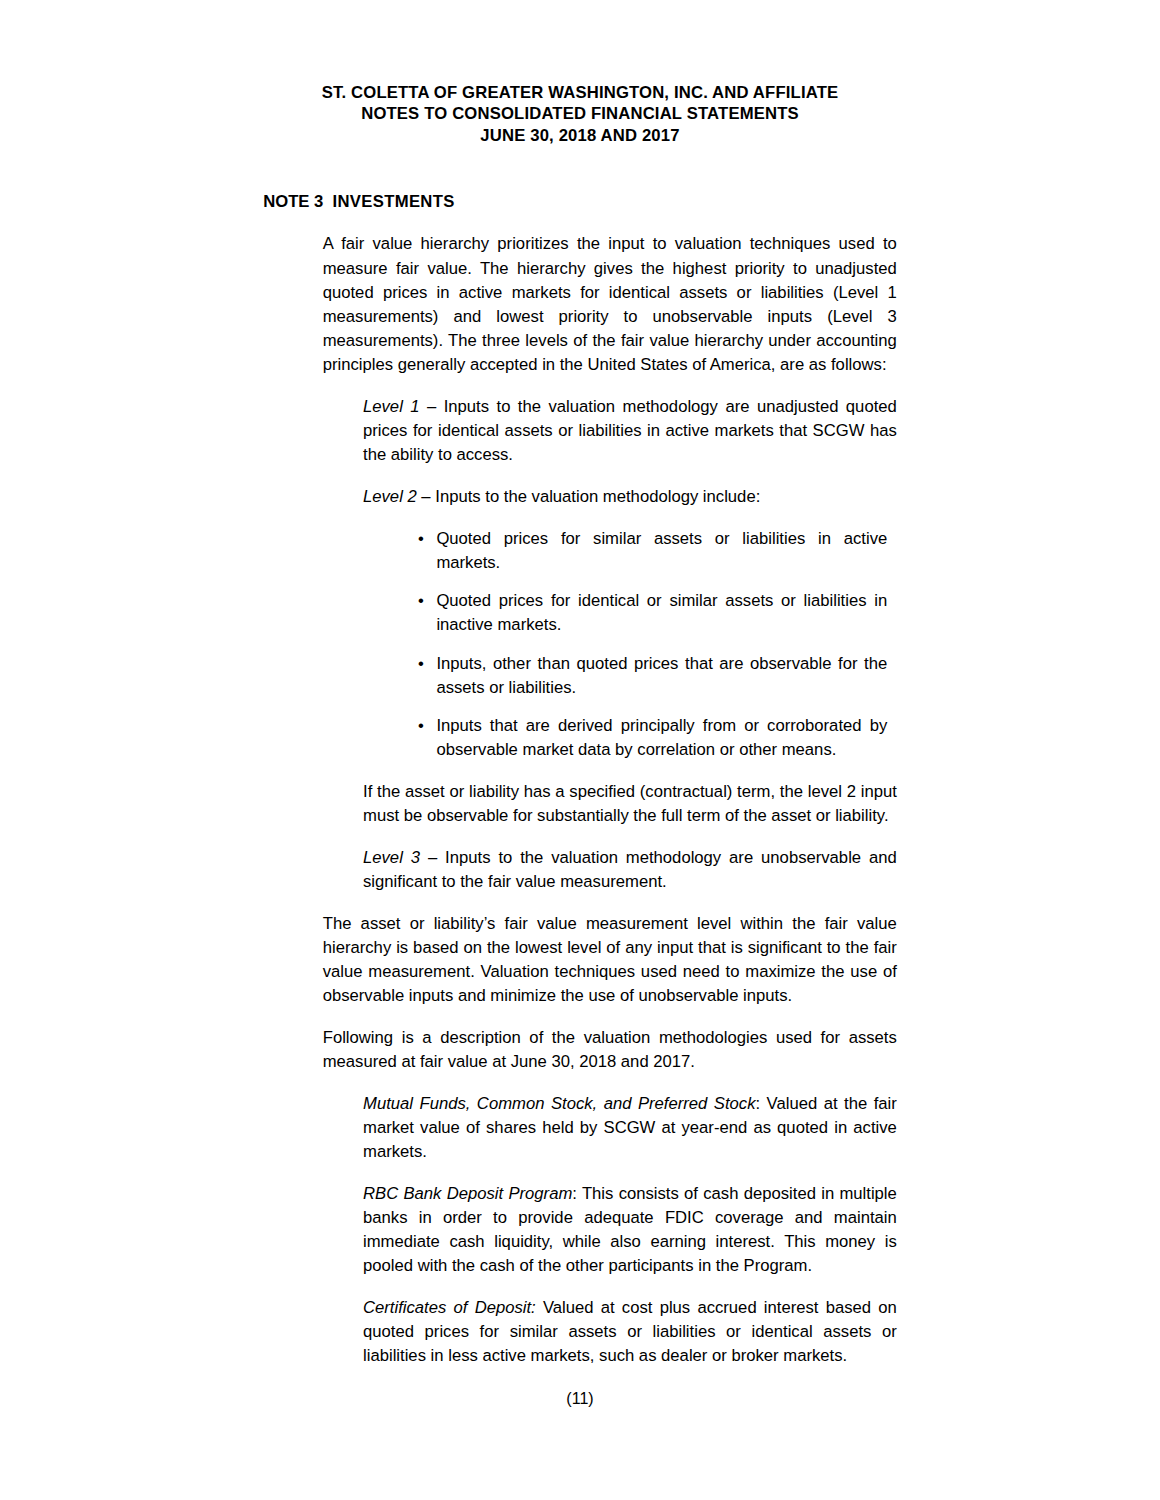ST. COLETTA OF GREATER WASHINGTON, INC. AND AFFILIATE
NOTES TO CONSOLIDATED FINANCIAL STATEMENTS
JUNE 30, 2018 AND 2017
NOTE 3 INVESTMENTS
A fair value hierarchy prioritizes the input to valuation techniques used to measure fair value. The hierarchy gives the highest priority to unadjusted quoted prices in active markets for identical assets or liabilities (Level 1 measurements) and lowest priority to unobservable inputs (Level 3 measurements). The three levels of the fair value hierarchy under accounting principles generally accepted in the United States of America, are as follows:
Level 1 – Inputs to the valuation methodology are unadjusted quoted prices for identical assets or liabilities in active markets that SCGW has the ability to access.
Level 2 – Inputs to the valuation methodology include:
Quoted prices for similar assets or liabilities in active markets.
Quoted prices for identical or similar assets or liabilities in inactive markets.
Inputs, other than quoted prices that are observable for the assets or liabilities.
Inputs that are derived principally from or corroborated by observable market data by correlation or other means.
If the asset or liability has a specified (contractual) term, the level 2 input must be observable for substantially the full term of the asset or liability.
Level 3 – Inputs to the valuation methodology are unobservable and significant to the fair value measurement.
The asset or liability’s fair value measurement level within the fair value hierarchy is based on the lowest level of any input that is significant to the fair value measurement. Valuation techniques used need to maximize the use of observable inputs and minimize the use of unobservable inputs.
Following is a description of the valuation methodologies used for assets measured at fair value at June 30, 2018 and 2017.
Mutual Funds, Common Stock, and Preferred Stock: Valued at the fair market value of shares held by SCGW at year-end as quoted in active markets.
RBC Bank Deposit Program: This consists of cash deposited in multiple banks in order to provide adequate FDIC coverage and maintain immediate cash liquidity, while also earning interest. This money is pooled with the cash of the other participants in the Program.
Certificates of Deposit: Valued at cost plus accrued interest based on quoted prices for similar assets or liabilities or identical assets or liabilities in less active markets, such as dealer or broker markets.
(11)